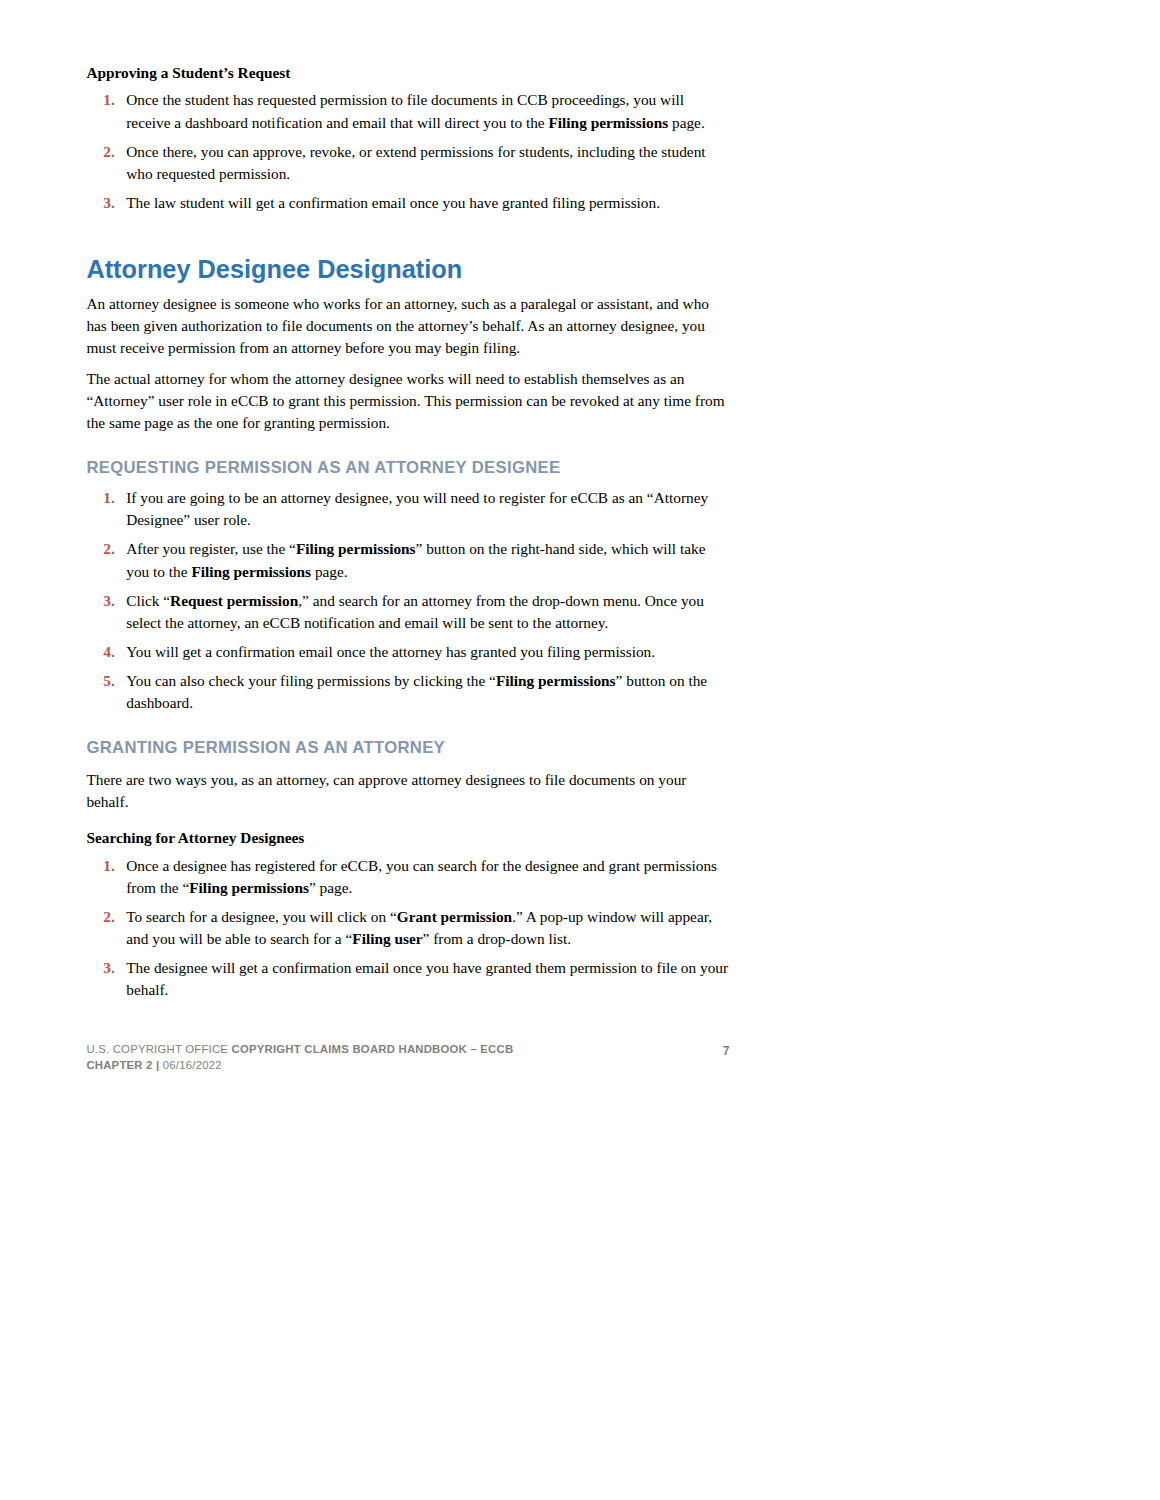Approving a Student’s Request
Once the student has requested permission to file documents in CCB proceedings, you will receive a dashboard notification and email that will direct you to the Filing permissions page.
Once there, you can approve, revoke, or extend permissions for students, including the student who requested permission.
The law student will get a confirmation email once you have granted filing permission.
Attorney Designee Designation
An attorney designee is someone who works for an attorney, such as a paralegal or assistant, and who has been given authorization to file documents on the attorney’s behalf. As an attorney designee, you must receive permission from an attorney before you may begin filing.
The actual attorney for whom the attorney designee works will need to establish themselves as an “Attorney” user role in eCCB to grant this permission. This permission can be revoked at any time from the same page as the one for granting permission.
Requesting Permission as an Attorney Designee
If you are going to be an attorney designee, you will need to register for eCCB as an “Attorney Designee” user role.
After you register, use the “Filing permissions” button on the right-hand side, which will take you to the Filing permissions page.
Click “Request permission,” and search for an attorney from the drop-down menu. Once you select the attorney, an eCCB notification and email will be sent to the attorney.
You will get a confirmation email once the attorney has granted you filing permission.
You can also check your filing permissions by clicking the “Filing permissions” button on the dashboard.
Granting Permission as an Attorney
There are two ways you, as an attorney, can approve attorney designees to file documents on your behalf.
Searching for Attorney Designees
Once a designee has registered for eCCB, you can search for the designee and grant permissions from the “Filing permissions” page.
To search for a designee, you will click on “Grant permission.” A pop-up window will appear, and you will be able to search for a “Filing user” from a drop-down list.
The designee will get a confirmation email once you have granted them permission to file on your behalf.
7
U.S. Copyright Office Copyright Claims Board Handbook – eCCB
CHAPTER 2 | 06/16/2022